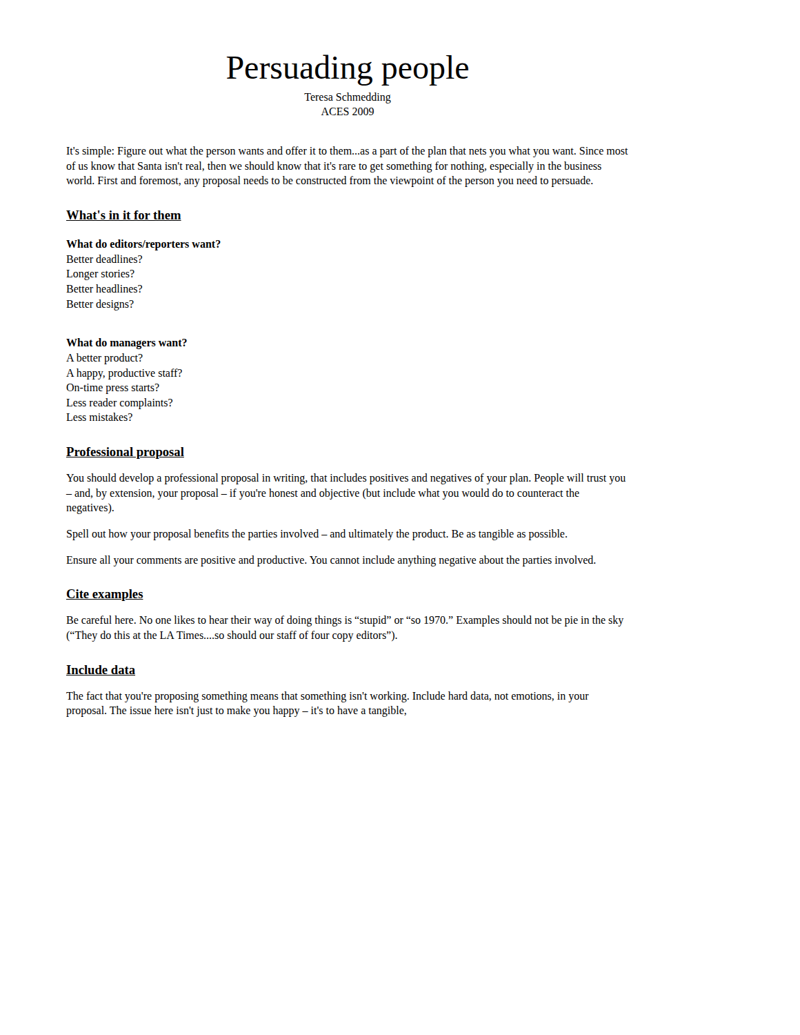Persuading people
Teresa Schmedding
ACES 2009
It's simple: Figure out what the person wants and offer it to them...as a part of the plan that nets you what you want. Since most of us know that Santa isn't real, then we should know that it's rare to get something for nothing, especially in the business world. First and foremost, any proposal needs to be constructed from the viewpoint of the person you need to persuade.
What's in it for them
What do editors/reporters want?
Better deadlines?
Longer stories?
Better headlines?
Better designs?
What do managers want?
A better product?
A happy, productive staff?
On-time press starts?
Less reader complaints?
Less mistakes?
Professional proposal
You should develop a professional proposal in writing, that includes positives and negatives of your plan. People will trust you – and, by extension, your proposal – if you're honest and objective (but include what you would do to counteract the negatives).
Spell out how your proposal benefits the parties involved – and ultimately the product. Be as tangible as possible.
Ensure all your comments are positive and productive. You cannot include anything negative about the parties involved.
Cite examples
Be careful here. No one likes to hear their way of doing things is “stupid” or “so 1970.” Examples should not be pie in the sky (“They do this at the LA Times....so should our staff of four copy editors”).
Include data
The fact that you're proposing something means that something isn't working. Include hard data, not emotions, in your proposal. The issue here isn't just to make you happy – it's to have a tangible,